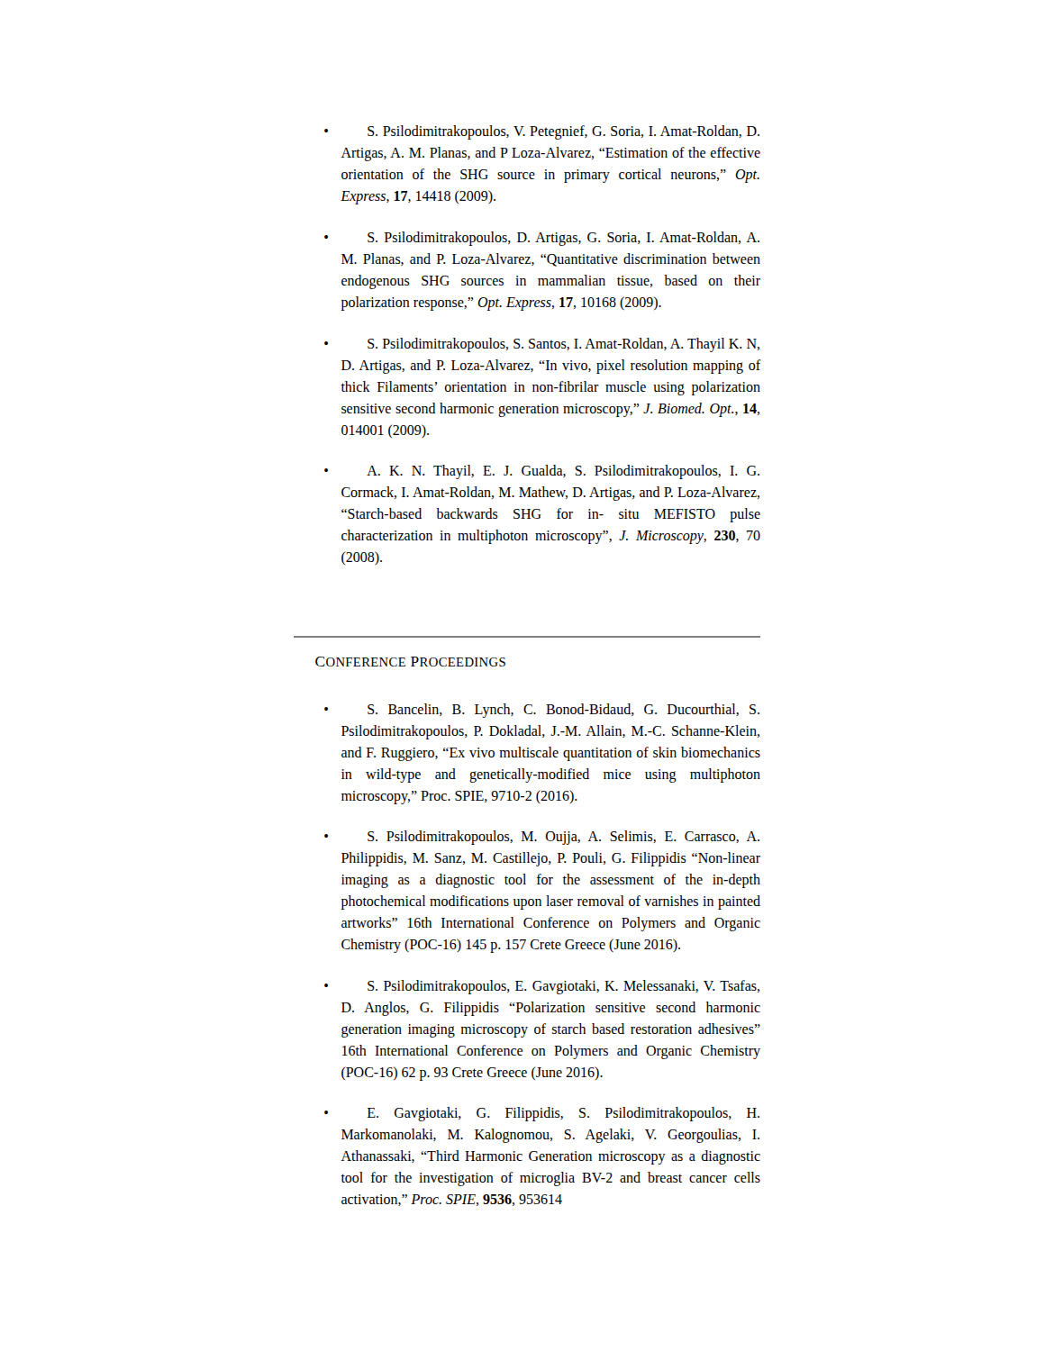S. Psilodimitrakopoulos, V. Petegnief, G. Soria, I. Amat-Roldan, D. Artigas, A. M. Planas, and P Loza-Alvarez, “Estimation of the effective orientation of the SHG source in primary cortical neurons,” Opt. Express, 17, 14418 (2009).
S. Psilodimitrakopoulos, D. Artigas, G. Soria, I. Amat-Roldan, A. M. Planas, and P. Loza-Alvarez, “Quantitative discrimination between endogenous SHG sources in mammalian tissue, based on their polarization response,” Opt. Express, 17, 10168 (2009).
S. Psilodimitrakopoulos, S. Santos, I. Amat-Roldan, A. Thayil K. N, D. Artigas, and P. Loza-Alvarez, “In vivo, pixel resolution mapping of thick Filaments’ orientation in non-fibrilar muscle using polarization sensitive second harmonic generation microscopy,” J. Biomed. Opt., 14, 014001 (2009).
A. K. N. Thayil, E. J. Gualda, S. Psilodimitrakopoulos, I. G. Cormack, I. Amat-Roldan, M. Mathew, D. Artigas, and P. Loza-Alvarez, “Starch-based backwards SHG for in- situ MEFISTO pulse characterization in multiphoton microscopy”, J. Microscopy, 230, 70 (2008).
CONFERENCE PROCEEDINGS
S. Bancelin, B. Lynch, C. Bonod-Bidaud, G. Ducourthial, S. Psilodimitrakopoulos, P. Dokladal, J.-M. Allain, M.-C. Schanne-Klein, and F. Ruggiero, “Ex vivo multiscale quantitation of skin biomechanics in wild-type and genetically-modified mice using multiphoton microscopy,” Proc. SPIE, 9710-2 (2016).
S. Psilodimitrakopoulos, M. Oujja, A. Selimis, E. Carrasco, A. Philippidis, M. Sanz, M. Castillejo, P. Pouli, G. Filippidis “Non-linear imaging as a diagnostic tool for the assessment of the in-depth photochemical modifications upon laser removal of varnishes in painted artworks” 16th International Conference on Polymers and Organic Chemistry (POC-16) 145 p. 157 Crete Greece (June 2016).
S. Psilodimitrakopoulos, E. Gavgiotaki, K. Melessanaki, V. Tsafas, D. Anglos, G. Filippidis “Polarization sensitive second harmonic generation imaging microscopy of starch based restoration adhesives” 16th International Conference on Polymers and Organic Chemistry (POC-16) 62 p. 93 Crete Greece (June 2016).
E. Gavgiotaki, G. Filippidis, S. Psilodimitrakopoulos, H. Markomanolaki, M. Kalognomou, S. Agelaki, V. Georgoulias, I. Athanassaki, “Third Harmonic Generation microscopy as a diagnostic tool for the investigation of microglia BV-2 and breast cancer cells activation,” Proc. SPIE, 9536, 953614